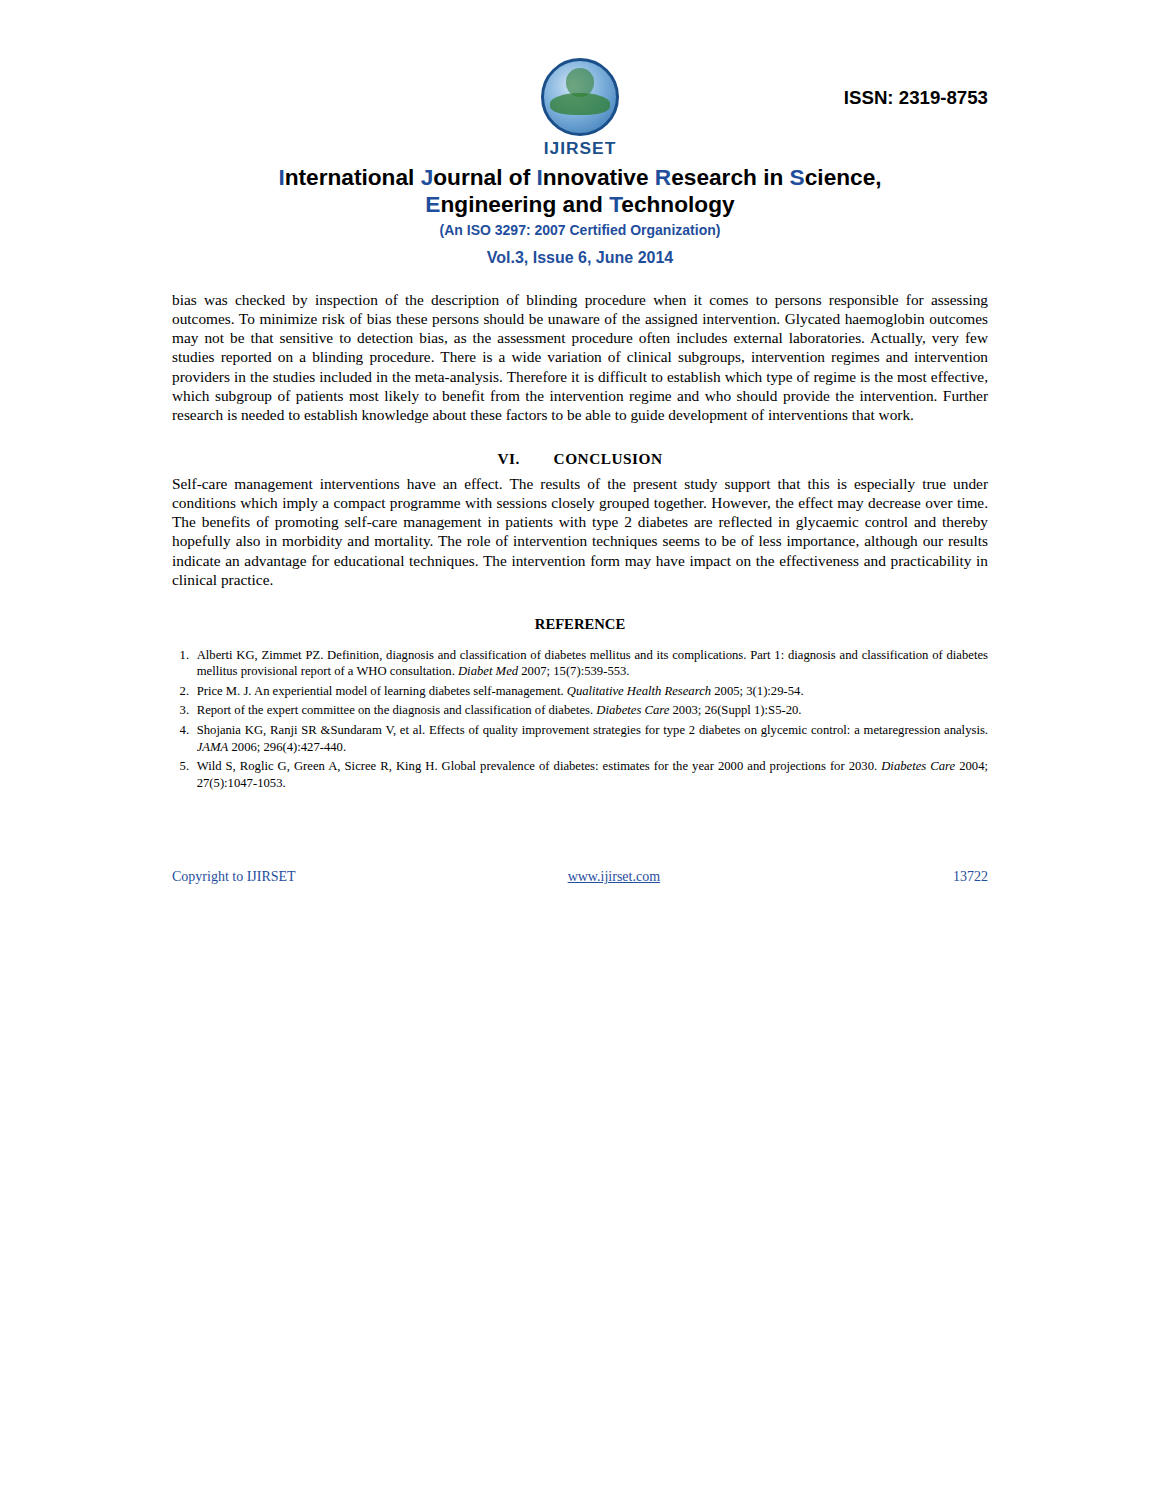ISSN: 2319-8753
IJIRSET
International Journal of Innovative Research in Science, Engineering and Technology
(An ISO 3297: 2007 Certified Organization)
Vol.3, Issue 6, June 2014
bias was checked by inspection of the description of blinding procedure when it comes to persons responsible for assessing outcomes. To minimize risk of bias these persons should be unaware of the assigned intervention. Glycated haemoglobin outcomes may not be that sensitive to detection bias, as the assessment procedure often includes external laboratories. Actually, very few studies reported on a blinding procedure. There is a wide variation of clinical subgroups, intervention regimes and intervention providers in the studies included in the meta-analysis. Therefore it is difficult to establish which type of regime is the most effective, which subgroup of patients most likely to benefit from the intervention regime and who should provide the intervention. Further research is needed to establish knowledge about these factors to be able to guide development of interventions that work.
VI. CONCLUSION
Self-care management interventions have an effect. The results of the present study support that this is especially true under conditions which imply a compact programme with sessions closely grouped together. However, the effect may decrease over time. The benefits of promoting self-care management in patients with type 2 diabetes are reflected in glycaemic control and thereby hopefully also in morbidity and mortality. The role of intervention techniques seems to be of less importance, although our results indicate an advantage for educational techniques. The intervention form may have impact on the effectiveness and practicability in clinical practice.
REFERENCE
Alberti KG, Zimmet PZ. Definition, diagnosis and classification of diabetes mellitus and its complications. Part 1: diagnosis and classification of diabetes mellitus provisional report of a WHO consultation. Diabet Med 2007; 15(7):539-553.
Price M. J. An experiential model of learning diabetes self-management. Qualitative Health Research 2005; 3(1):29-54.
Report of the expert committee on the diagnosis and classification of diabetes. Diabetes Care 2003; 26(Suppl 1):S5-20.
Shojania KG, Ranji SR &Sundaram V, et al. Effects of quality improvement strategies for type 2 diabetes on glycemic control: a metaregression analysis. JAMA 2006; 296(4):427-440.
Wild S, Roglic G, Green A, Sicree R, King H. Global prevalence of diabetes: estimates for the year 2000 and projections for 2030. Diabetes Care 2004; 27(5):1047-1053.
Copyright to IJIRSET
www.ijirset.com
13722